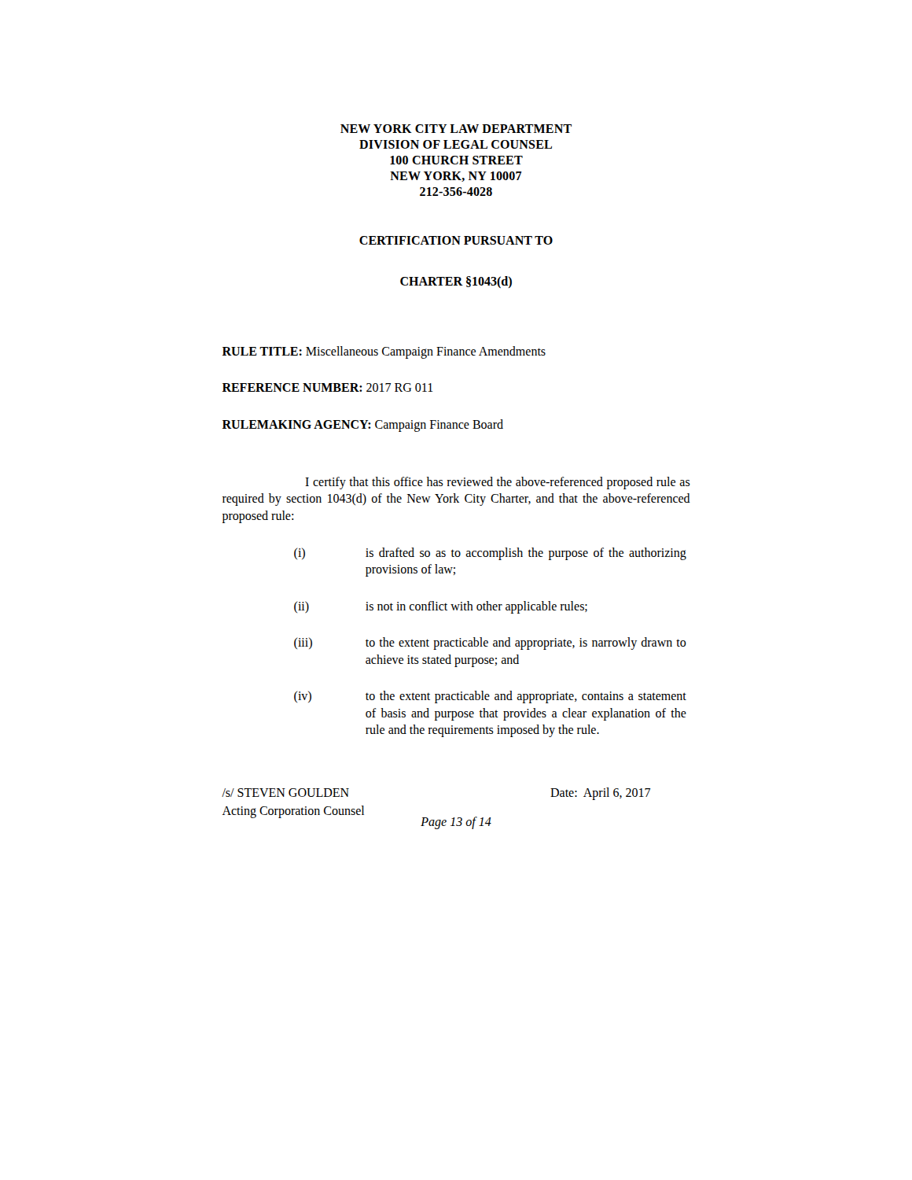NEW YORK CITY LAW DEPARTMENT
DIVISION OF LEGAL COUNSEL
100 CHURCH STREET
NEW YORK, NY 10007
212-356-4028
CERTIFICATION PURSUANT TO
CHARTER §1043(d)
RULE TITLE: Miscellaneous Campaign Finance Amendments
REFERENCE NUMBER: 2017 RG 011
RULEMAKING AGENCY: Campaign Finance Board
I certify that this office has reviewed the above-referenced proposed rule as required by section 1043(d) of the New York City Charter, and that the above-referenced proposed rule:
(i) is drafted so as to accomplish the purpose of the authorizing provisions of law;
(ii) is not in conflict with other applicable rules;
(iii) to the extent practicable and appropriate, is narrowly drawn to achieve its stated purpose; and
(iv) to the extent practicable and appropriate, contains a statement of basis and purpose that provides a clear explanation of the rule and the requirements imposed by the rule.
/s/ STEVEN GOULDEN Date: April 6, 2017
Acting Corporation Counsel
Page 13 of 14